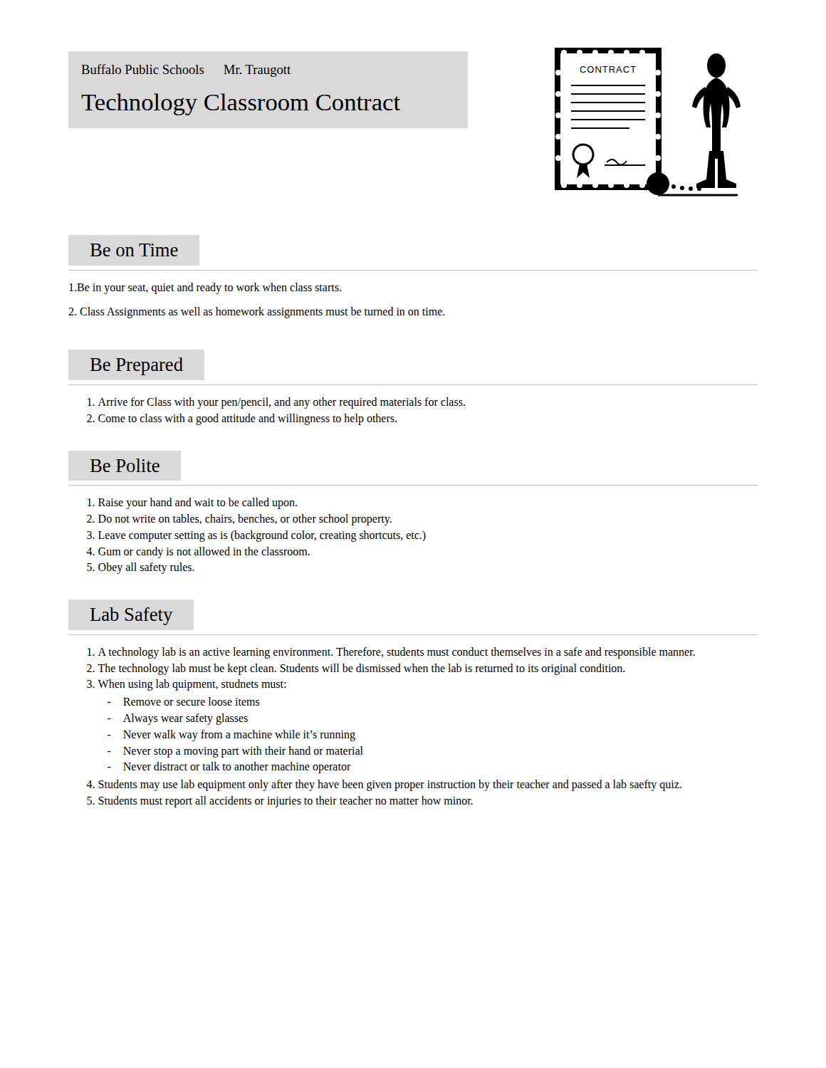Buffalo Public Schools Mr. Traugott
Technology Classroom Contract
Contract and person with ball and chain clip art CONTRACT
Be on Time
1.Be in your seat, quiet and ready to work when class starts.
2. Class Assignments as well as homework assignments must be turned in on time.
Be Prepared
Arrive for Class with your pen/pencil, and any other required materials for class.
Come to class with a good attitude and willingness to help others.
Be Polite
Raise your hand and wait to be called upon.
Do not write on tables, chairs, benches, or other school property.
Leave computer setting as is (background color, creating shortcuts, etc.)
Gum or candy is not allowed in the classroom.
Obey all safety rules.
Lab Safety
A technology lab is an active learning environment. Therefore, students must conduct themselves in a safe and responsible manner.
The technology lab must be kept clean. Students will be dismissed when the lab is returned to its original condition.
When using lab quipment, studnets must:
Remove or secure loose items
Always wear safety glasses
Never walk way from a machine while it’s running
Never stop a moving part with their hand or material
Never distract or talk to another machine operator
Students may use lab equipment only after they have been given proper instruction by their teacher and passed a lab saefty quiz.
Students must report all accidents or injuries to their teacher no matter how minor.